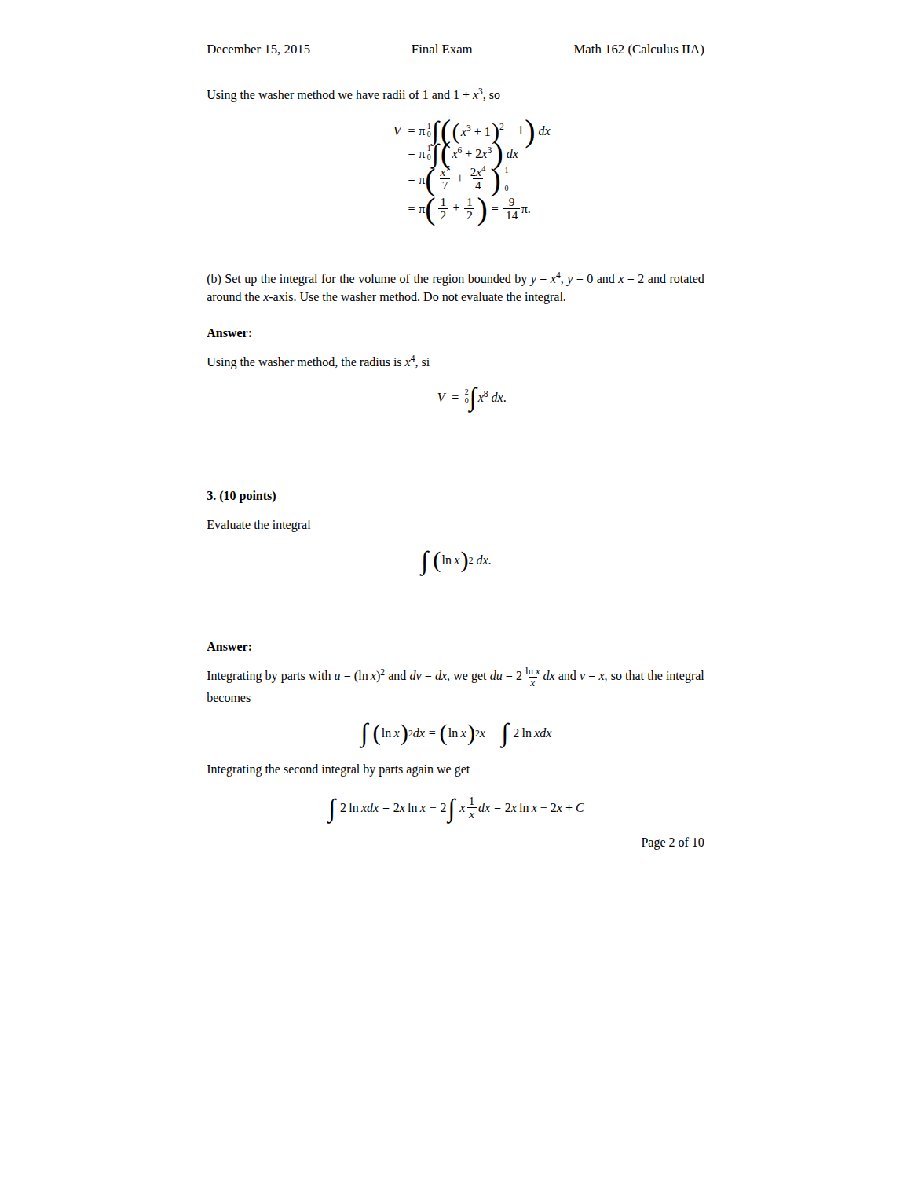December 15, 2015
Final Exam
Math 162 (Calculus IIA)
Using the washer method we have radii of 1 and 1 + x3, so
V = π 10∫ ((x3 + 1)2 − 1) dx
= π 10∫ (x6 + 2x3) dx
= π (x77 + 2x44) 10
= π (12 + 12) = 914 π.
(b) Set up the integral for the volume of the region bounded by y = x4, y = 0 and x = 2 and rotated around the x-axis. Use the washer method. Do not evaluate the integral.
Answer:
Using the washer method, the radius is x4, si
V = 20∫ x8 dx.
3. (10 points)
Evaluate the integral
∫ (ln x)2 dx.
Answer:
Integrating by parts with u = (ln x)2 and dv = dx, we get du = 2ln x x dx and v = x, so that the integral becomes
∫ (ln x)2dx = (ln x)2x − ∫ 2 ln xdx
Integrating the second integral by parts again we get
∫ 2 ln xdx = 2x ln x − 2 ∫ x 1 x dx = 2x ln x − 2x + C
Page 2 of 10